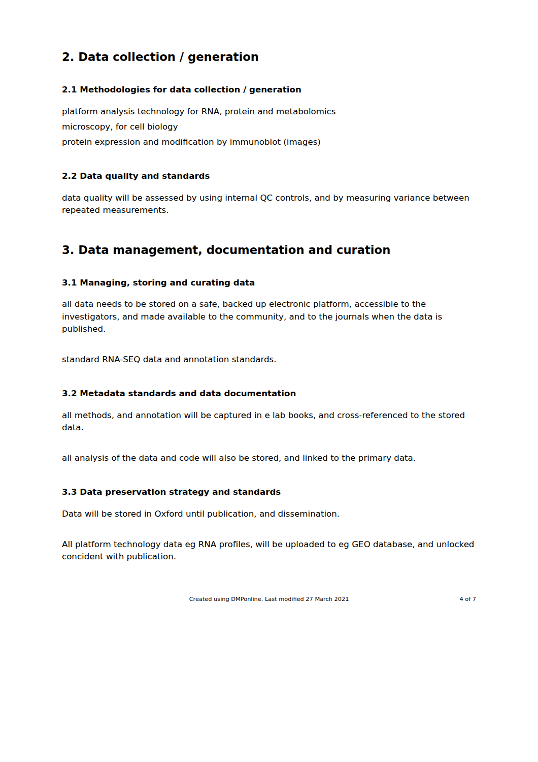2. Data collection / generation
2.1 Methodologies for data collection / generation
platform analysis technology for RNA, protein and metabolomics
microscopy, for cell biology
protein expression and modification by immunoblot (images)
2.2 Data quality and standards
data quality will be assessed by using internal QC controls, and by measuring variance between repeated measurements.
3. Data management, documentation and curation
3.1 Managing, storing and curating data
all data needs to be stored on a safe, backed up electronic platform, accessible to the investigators, and made available to the community, and to the journals when the data is published.
standard RNA-SEQ data and annotation standards.
3.2 Metadata standards and data documentation
all methods, and annotation will be captured in e lab books, and cross-referenced to the stored data.
all analysis of the data and code will also be stored, and linked to the primary data.
3.3 Data preservation strategy and standards
Data will be stored in Oxford until publication, and dissemination.
All platform technology data eg RNA profiles, will be uploaded to eg GEO database, and unlocked concident with publication.
Created using DMPonline. Last modified 27 March 2021 4 of 7